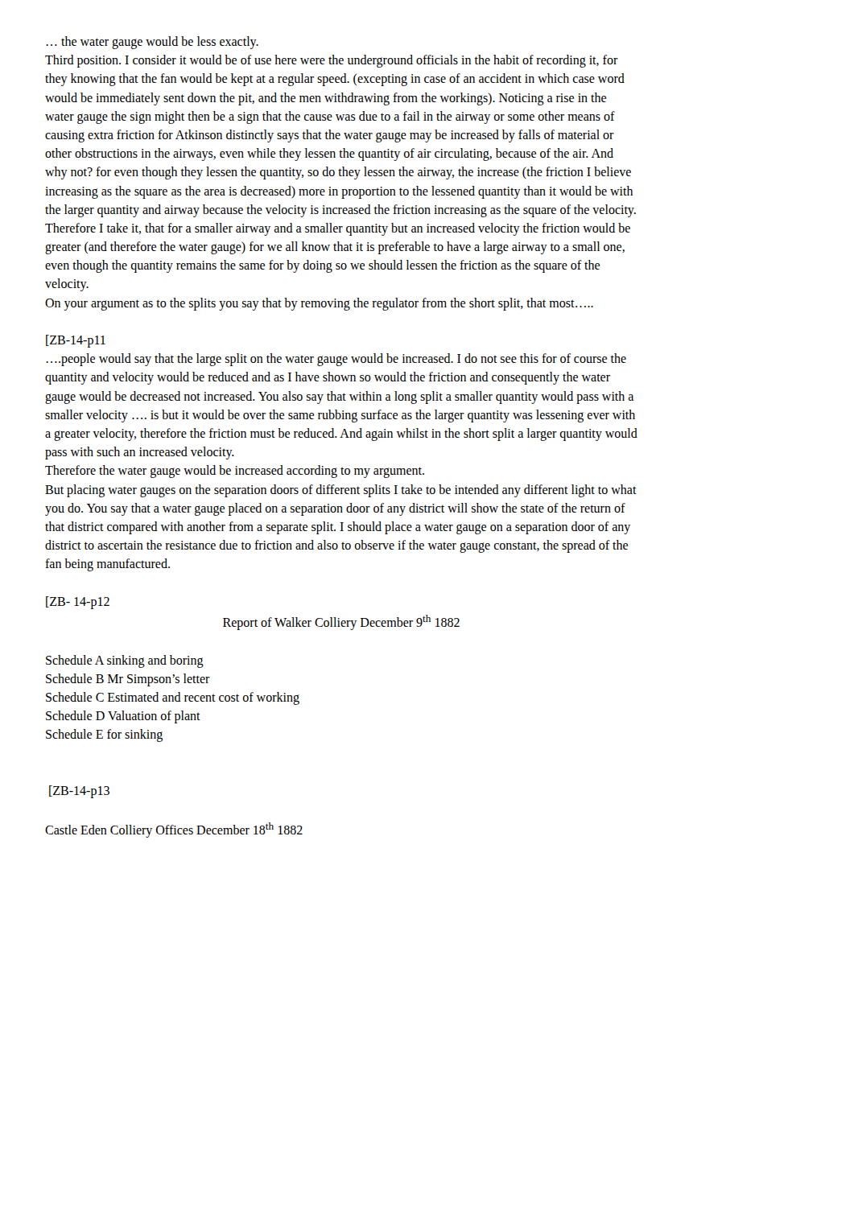… the water gauge would be less exactly.
Third position. I consider it would be of use here were the underground officials in the habit of recording it, for they knowing that the fan would be kept at a regular speed. (excepting in case of an accident in which case word would be immediately sent down the pit, and the men withdrawing from the workings). Noticing a rise in the water gauge the sign might then be a sign that the cause was due to a fail in the airway or some other means of causing extra friction for Atkinson distinctly says that the water gauge may be increased by falls of material or other obstructions in the airways, even while they lessen the quantity of air circulating, because of the air. And why not? for even though they lessen the quantity, so do they lessen the airway, the increase (the friction I believe increasing as the square as the area is decreased) more in proportion to the lessened quantity than it would be with the larger quantity and airway because the velocity is increased the friction increasing as the square of the velocity. Therefore I take it, that for a smaller airway and a smaller quantity but an increased velocity the friction would be greater (and therefore the water gauge) for we all know that it is preferable to have a large airway to a small one, even though the quantity remains the same for by doing so we should lessen the friction as the square of the velocity.
On your argument as to the splits you say that by removing the regulator from the short split, that most…..
[ZB-14-p11
….people would say that the large split on the water gauge would be increased. I do not see this for of course the quantity and velocity would be reduced and as I have shown so would the friction and consequently the water gauge would be decreased not increased. You also say that within a long split a smaller quantity would pass with a smaller velocity …. is but it would be over the same rubbing surface as the larger quantity was lessening ever with a greater velocity, therefore the friction must be reduced. And again whilst in the short split a larger quantity would pass with such an increased velocity.
Therefore the water gauge would be increased according to my argument.
But placing water gauges on the separation doors of different splits I take to be intended any different light to what you do. You say that a water gauge placed on a separation door of any district will show the state of the return of that district compared with another from a separate split. I should place a water gauge on a separation door of any district to ascertain the resistance due to friction and also to observe if the water gauge constant, the spread of the fan being manufactured.
[ZB- 14-p12
Report of Walker Colliery December 9th 1882
Schedule A sinking and boring
Schedule B Mr Simpson’s letter
Schedule C Estimated and recent cost of working
Schedule D Valuation of plant
Schedule E for sinking
[ZB-14-p13
Castle Eden Colliery Offices December 18th 1882